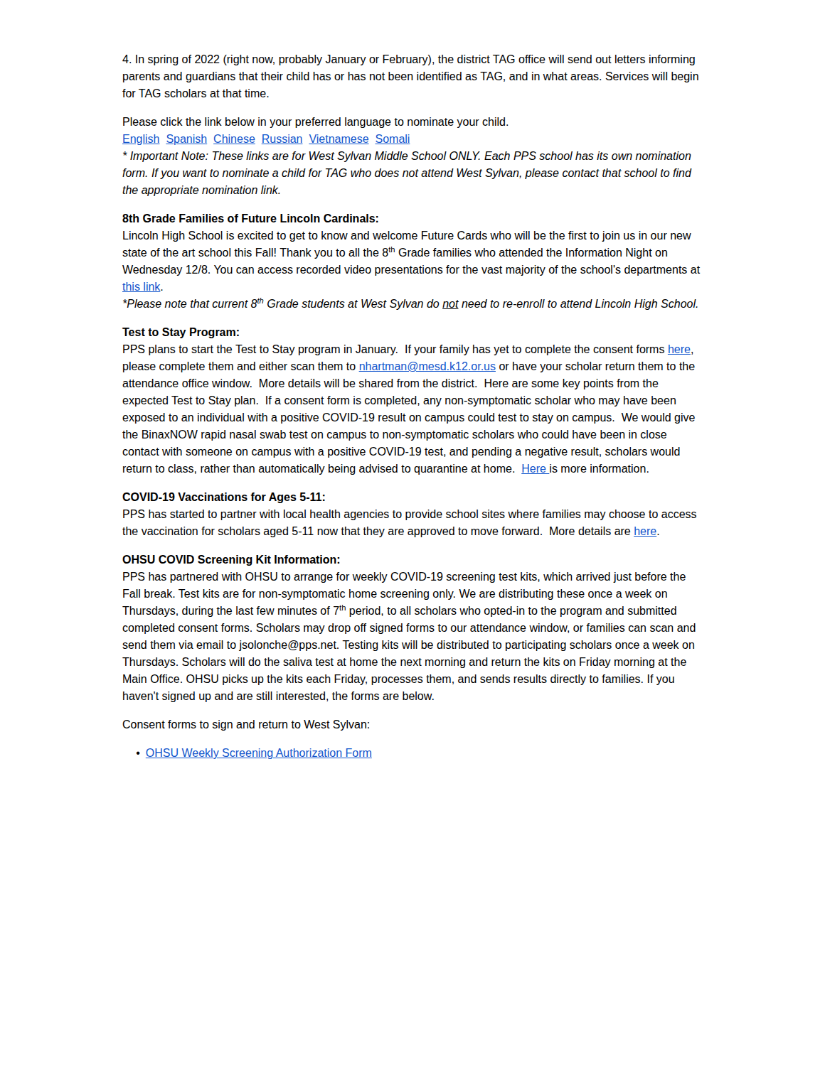4. In spring of 2022 (right now, probably January or February), the district TAG office will send out letters informing parents and guardians that their child has or has not been identified as TAG, and in what areas. Services will begin for TAG scholars at that time.
Please click the link below in your preferred language to nominate your child.
English Spanish Chinese Russian Vietnamese Somali
* Important Note: These links are for West Sylvan Middle School ONLY. Each PPS school has its own nomination form. If you want to nominate a child for TAG who does not attend West Sylvan, please contact that school to find the appropriate nomination link.
8th Grade Families of Future Lincoln Cardinals:
Lincoln High School is excited to get to know and welcome Future Cards who will be the first to join us in our new state of the art school this Fall! Thank you to all the 8th Grade families who attended the Information Night on Wednesday 12/8. You can access recorded video presentations for the vast majority of the school's departments at this link.
*Please note that current 8th Grade students at West Sylvan do not need to re-enroll to attend Lincoln High School.
Test to Stay Program:
PPS plans to start the Test to Stay program in January. If your family has yet to complete the consent forms here, please complete them and either scan them to nhartman@mesd.k12.or.us or have your scholar return them to the attendance office window. More details will be shared from the district. Here are some key points from the expected Test to Stay plan. If a consent form is completed, any non-symptomatic scholar who may have been exposed to an individual with a positive COVID-19 result on campus could test to stay on campus. We would give the BinaxNOW rapid nasal swab test on campus to non-symptomatic scholars who could have been in close contact with someone on campus with a positive COVID-19 test, and pending a negative result, scholars would return to class, rather than automatically being advised to quarantine at home. Here is more information.
COVID-19 Vaccinations for Ages 5-11:
PPS has started to partner with local health agencies to provide school sites where families may choose to access the vaccination for scholars aged 5-11 now that they are approved to move forward. More details are here.
OHSU COVID Screening Kit Information:
PPS has partnered with OHSU to arrange for weekly COVID-19 screening test kits, which arrived just before the Fall break. Test kits are for non-symptomatic home screening only. We are distributing these once a week on Thursdays, during the last few minutes of 7th period, to all scholars who opted-in to the program and submitted completed consent forms. Scholars may drop off signed forms to our attendance window, or families can scan and send them via email to jsolonche@pps.net. Testing kits will be distributed to participating scholars once a week on Thursdays. Scholars will do the saliva test at home the next morning and return the kits on Friday morning at the Main Office. OHSU picks up the kits each Friday, processes them, and sends results directly to families. If you haven't signed up and are still interested, the forms are below.
Consent forms to sign and return to West Sylvan:
OHSU Weekly Screening Authorization Form